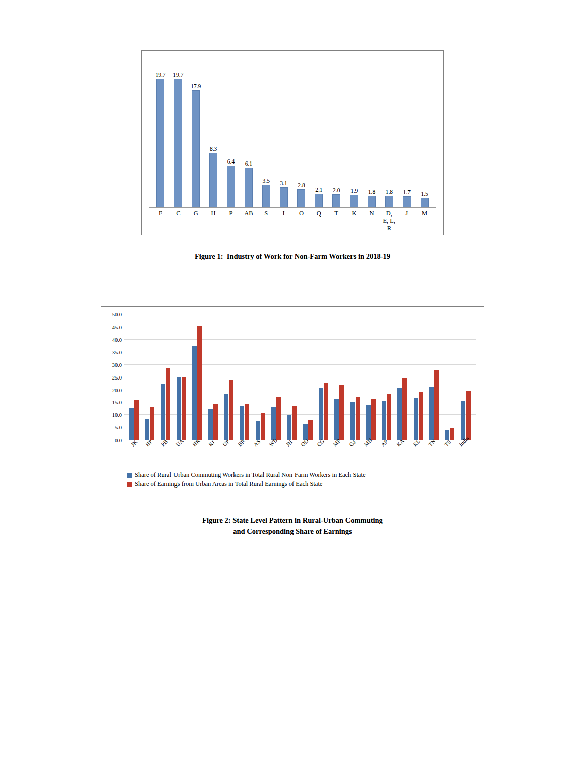19.7
19.7
17.9
8.3
6.4
6.1
3.5
3.1
2.8
2.1
2.0
1.9
1.8
1.8
1.7
1.5
F
C
G
H
P
AB
S
I
O
Q
T
K
N
D,
E, L,
R
J
M
Figure 1: Industry of Work for Non-Farm Workers in 2018-19
50.0
45.0
40.0
35.0
30.0
25.0
20.0
15.0
10.0
5.0
0.0
JK
HP
PB
UA
HR
RJ
UP
BR
AS
WB
JH
OD
CG
MP
GJ
MH
AP
KA
KL
TN
TS
India
Share of Rural-Urban Commuting Workers in Total Rural Non-Farm Workers in Each State
Share of Earnings from Urban Areas in Total Rural Earnings of Each State
Figure 2: State Level Pattern in Rural-Urban Commuting
and Corresponding Share of Earnings